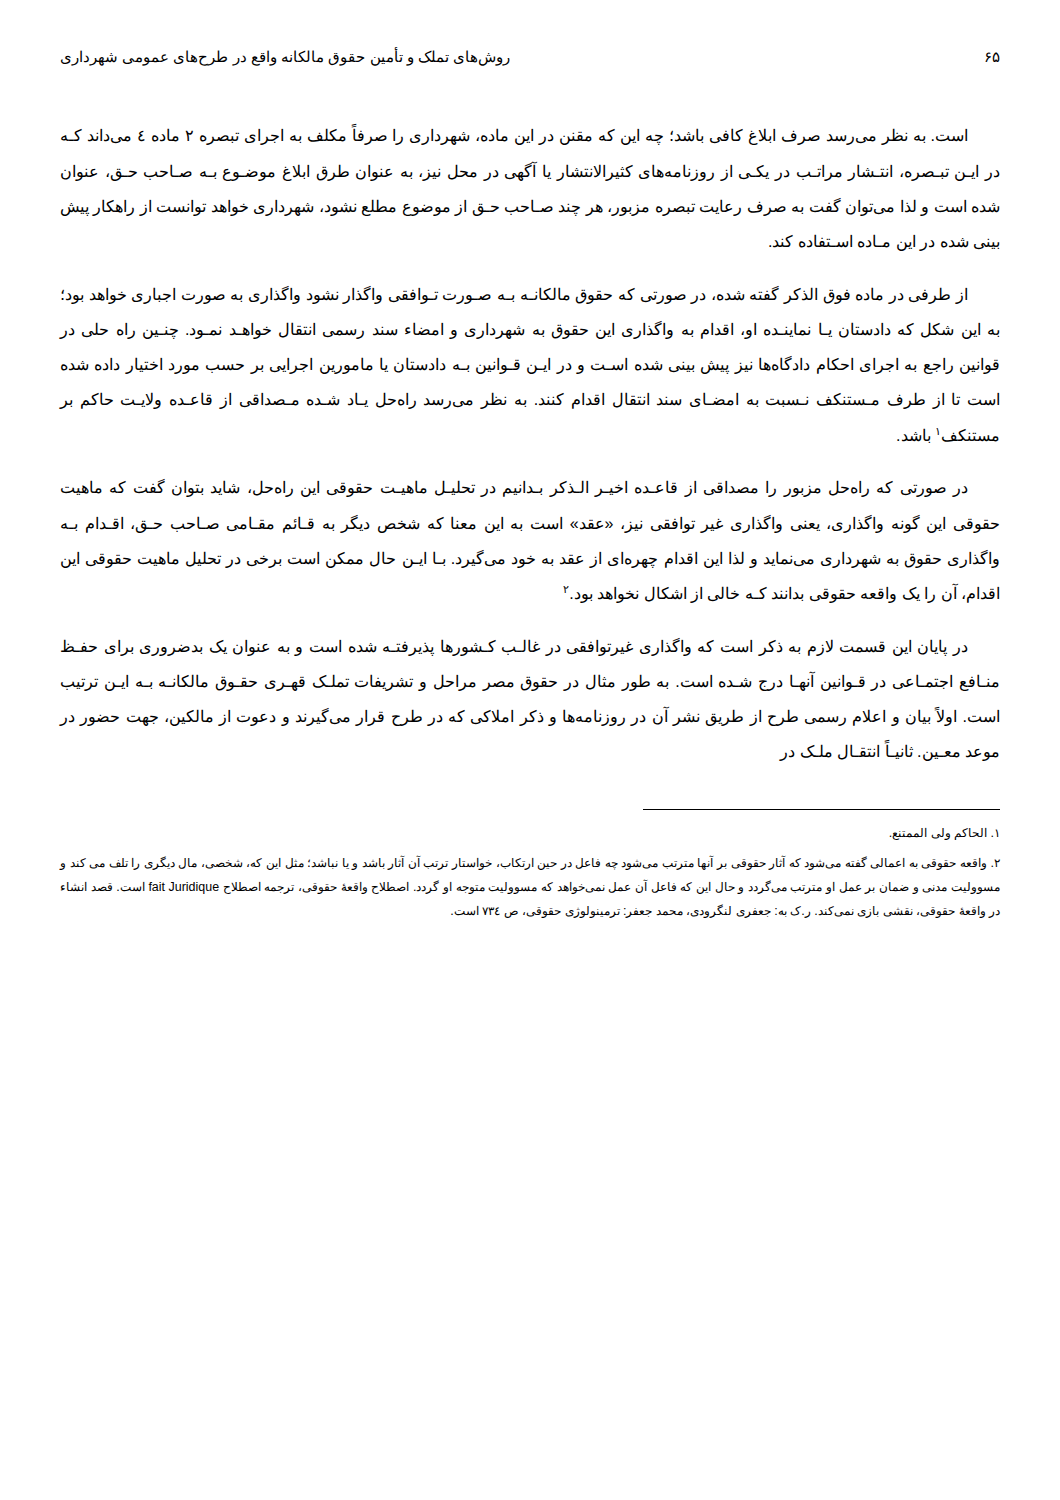۶۵ روش‌های تملک و تأمین حقوق مالکانه واقع در طرح‌های عمومی شهرداری
است. به نظر می‌رسد صرف ابلاغ کافی باشد؛ چه این که مقنن در این ماده، شهرداری را صرفاً مکلف به اجرای تبصره ۲ ماده ٤ می‌داند کـه در ایـن تبـصره، انتـشار مراتـب در یکـی از روزنامه‌های کثیرالانتشار یا آگهی در محل نیز، به عنوان طرق ابلاغ موضـوع بـه صـاحب حـق، عنوان شده است و لذا می‌توان گفت به صرف رعایت تبصره مزبور، هر چند صـاحب حـق از موضوع مطلع نشود، شهرداری خواهد توانست از راهکار پیش بینی شده در این مـاده اسـتفاده کند.
از طرفی در ماده فوق الذکر گفته شده، در صورتی که حقوق مالکانـه بـه صـورت تـوافقی واگذار نشود واگذاری به صورت اجباری خواهد بود؛ به این شکل که دادستان یـا نماینـده او، اقدام به واگذاری این حقوق به شهرداری و امضاء سند رسمی انتقال خواهـد نمـود. چنـین راه حلی در قوانین راجع به اجرای احکام دادگاه‌ها نیز پیش بینی شده اسـت و در ایـن قـوانین بـه دادستان یا مامورین اجرایی بر حسب مورد اختیار داده شده است تا از طرف مـستنکف نـسبت به امضـای سند انتقال اقدام کنند. به نظر می‌رسد راه‌حل یـاد شـده مـصداقی از قاعـده ولایـت حاکم بر مستنکف۱ باشد.
در صورتی که راه‌حل مزبور را مصداقی از قاعـده اخیـر الـذکر بـدانیم در تحلیـل ماهیـت حقوقی این راه‌حل، شاید بتوان گفت که ماهیت حقوقی این گونه واگذاری، یعنی واگذاری غیر توافقی نیز، «عقد» است به این معنا که شخص دیگر به قـائم مقـامی صـاحب حـق، اقـدام بـه واگذاری حقوق به شهرداری می‌نماید و لذا این اقدام چهره‌ای از عقد به خود می‌گیرد. بـا ایـن حال ممکن است برخی در تحلیل ماهیت حقوقی این اقدام، آن را یک واقعه حقوقی بدانند کـه خالی از اشکال نخواهد بود.۲
در پایان این قسمت لازم به ذکر است که واگذاری غیرتوافقی در غالـب کـشورها پذیرفتـه شده است و به عنوان یک بدضروری برای حفـظ منـافع اجتمـاعی در قـوانین آنهـا درج شـده است. به طور مثال در حقوق مصر مراحل و تشریفات تملـک قهـری حقـوق مالکانـه بـه ایـن ترتیب است. اولاً بیان و اعلام رسمی طرح از طریق نشر آن در روزنامه‌ها و ذکر املاکی که در طرح قرار می‌گیرند و دعوت از مالکین، جهت حضور در موعد معـین. ثانیـاً انتقـال ملـک در
۱. الحاکم ولی الممتنع.
۲. واقعه حقوقی به اعمالی گفته می‌شود که آثار حقوقی بر آنها مترتب می‌شود چه فاعل در حین ارتکاب، خواستار ترتب آن آثار باشد و یا نباشد؛ مثل این که، شخصی، مال دیگری را تلف می کند و مسوولیت مدنی و ضمان بر عمل او مترتب می‌گردد و حال این که فاعل آن عمل نمی‌خواهد که مسوولیت متوجه او گردد. اصطلاح واقعهٔ حقوقی، ترجمه اصطلاح fait Juridique است. قصد انشاء در واقعهٔ حقوقی، نقشی بازی نمی‌کند. ر.ک به: جعفری لنگرودی، محمد جعفر: ترمینولوژی حقوقی، ص ۷۳٤ است.